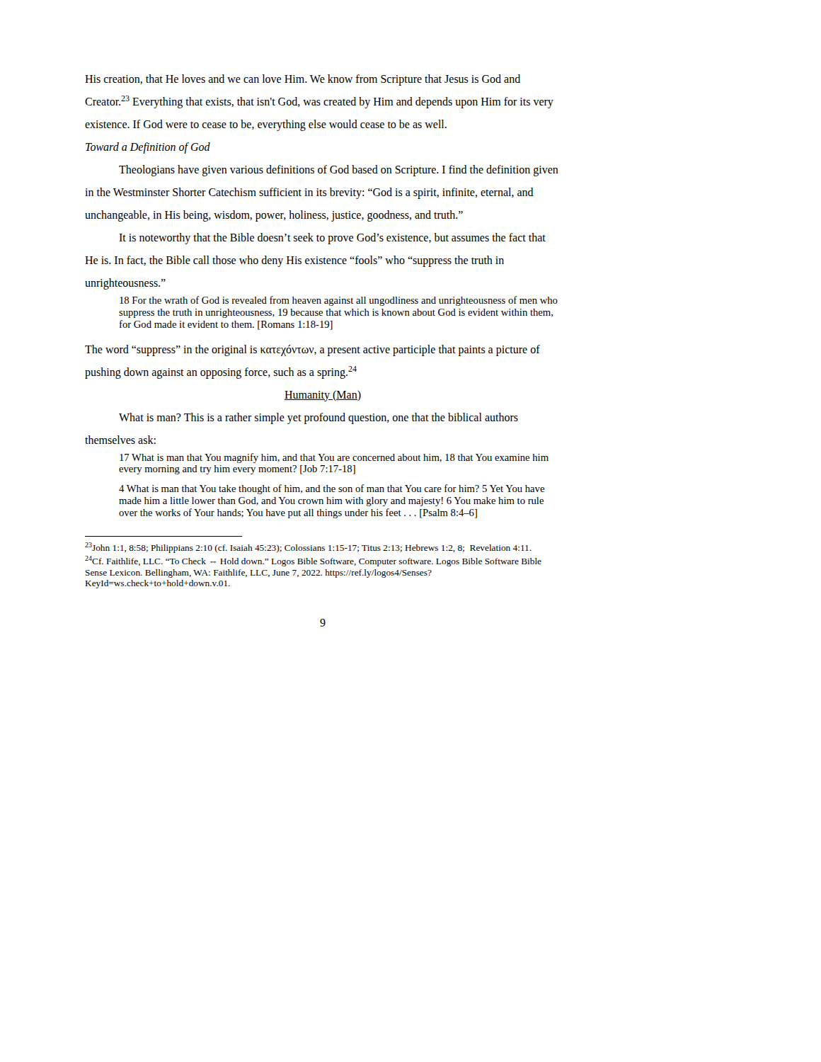His creation, that He loves and we can love Him. We know from Scripture that Jesus is God and Creator.23 Everything that exists, that isn't God, was created by Him and depends upon Him for its very existence. If God were to cease to be, everything else would cease to be as well.
Toward a Definition of God
Theologians have given various definitions of God based on Scripture. I find the definition given in the Westminster Shorter Catechism sufficient in its brevity: “God is a spirit, infinite, eternal, and unchangeable, in His being, wisdom, power, holiness, justice, goodness, and truth.”
It is noteworthy that the Bible doesn’t seek to prove God’s existence, but assumes the fact that He is. In fact, the Bible call those who deny His existence “fools” who “suppress the truth in unrighteousness.”
18 For the wrath of God is revealed from heaven against all ungodliness and unrighteousness of men who suppress the truth in unrighteousness, 19 because that which is known about God is evident within them, for God made it evident to them. [Romans 1:18-19]
The word “suppress” in the original is κατεχóντων, a present active participle that paints a picture of pushing down against an opposing force, such as a spring.24
Humanity (Man)
What is man? This is a rather simple yet profound question, one that the biblical authors themselves ask:
17 What is man that You magnify him, and that You are concerned about him, 18 that You examine him every morning and try him every moment? [Job 7:17-18]
4 What is man that You take thought of him, and the son of man that You care for him? 5 Yet You have made him a little lower than God, and You crown him with glory and majesty! 6 You make him to rule over the works of Your hands; You have put all things under his feet . . . [Psalm 8:4–6]
23John 1:1, 8:58; Philippians 2:10 (cf. Isaiah 45:23); Colossians 1:15-17; Titus 2:13; Hebrews 1:2, 8; Revelation 4:11.
24Cf. Faithlife, LLC. “To Check ⇔ Hold down.” Logos Bible Software, Computer software. Logos Bible Software Bible Sense Lexicon. Bellingham, WA: Faithlife, LLC, June 7, 2022. https://ref.ly/logos4/Senses?KeyId=ws.check+to+hold+down.v.01.
9